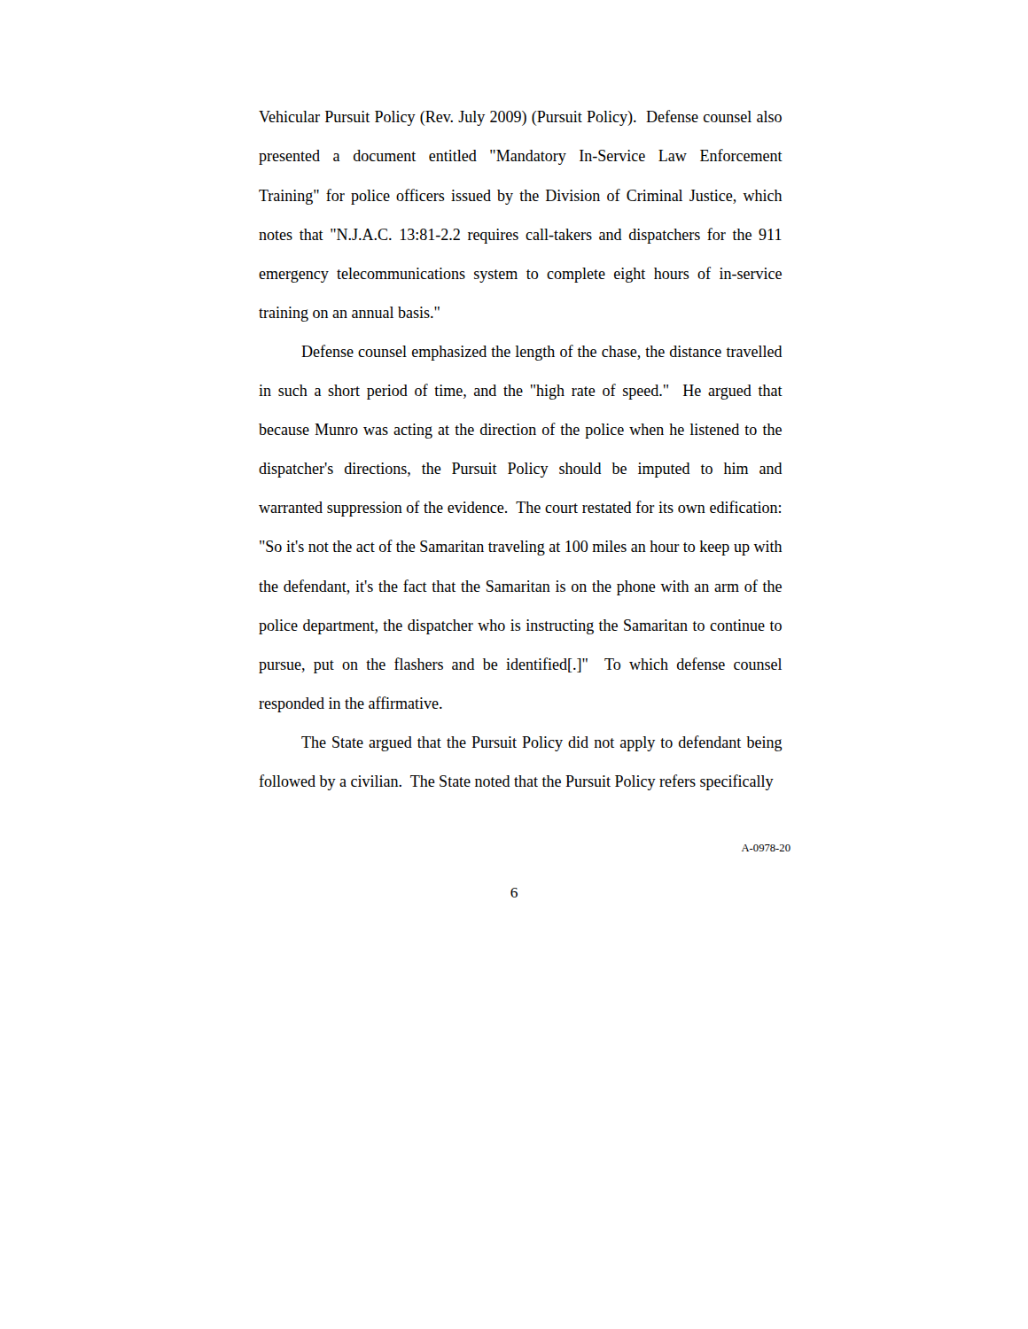Vehicular Pursuit Policy (Rev. July 2009) (Pursuit Policy). Defense counsel also presented a document entitled "Mandatory In-Service Law Enforcement Training" for police officers issued by the Division of Criminal Justice, which notes that "N.J.A.C. 13:81-2.2 requires call-takers and dispatchers for the 911 emergency telecommunications system to complete eight hours of in-service training on an annual basis."
Defense counsel emphasized the length of the chase, the distance travelled in such a short period of time, and the "high rate of speed." He argued that because Munro was acting at the direction of the police when he listened to the dispatcher's directions, the Pursuit Policy should be imputed to him and warranted suppression of the evidence. The court restated for its own edification: "So it's not the act of the Samaritan traveling at 100 miles an hour to keep up with the defendant, it's the fact that the Samaritan is on the phone with an arm of the police department, the dispatcher who is instructing the Samaritan to continue to pursue, put on the flashers and be identified[.]" To which defense counsel responded in the affirmative.
The State argued that the Pursuit Policy did not apply to defendant being followed by a civilian. The State noted that the Pursuit Policy refers specifically
6
A-0978-20